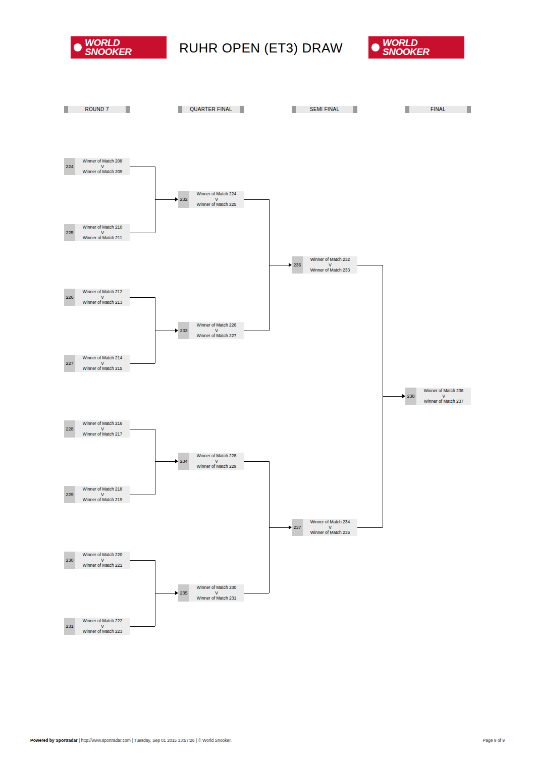WORLD
SNOOKER
WORLD
SNOOKER
RUHR OPEN (ET3) DRAW
ROUND 7
QUARTER FINAL
SEMI FINAL
FINAL
224
Winner of Match 208
V
Winner of Match 209
225
Winner of Match 210
V
Winner of Match 211
226
Winner of Match 212
V
Winner of Match 213
227
Winner of Match 214
V
Winner of Match 215
228
Winner of Match 216
V
Winner of Match 217
229
Winner of Match 218
V
Winner of Match 219
230
Winner of Match 220
V
Winner of Match 221
231
Winner of Match 222
V
Winner of Match 223
232
Winner of Match 224
V
Winner of Match 225
233
Winner of Match 226
V
Winner of Match 227
234
Winner of Match 228
V
Winner of Match 229
235
Winner of Match 230
V
Winner of Match 231
236
Winner of Match 232
V
Winner of Match 233
237
Winner of Match 234
V
Winner of Match 235
238
Winner of Match 236
V
Winner of Match 237
224 / 225 -> 232
226 / 227 -> 233
228 / 229 -> 234
230 / 231 -> 235
232 / 233 -> 236
234 / 235 -> 237
236 / 237 -> 238
Powered by Sportradar | http://www.sportradar.com | Tuesday, Sep 01 2015 13:57:26 | © World Snooker.
Page 9 of 9